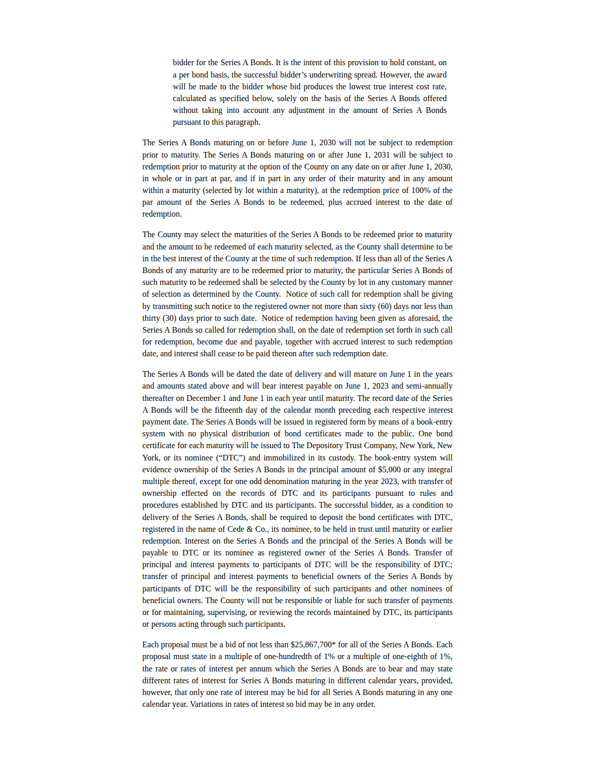bidder for the Series A Bonds. It is the intent of this provision to hold constant, on a per bond basis, the successful bidder’s underwriting spread. However, the award will be made to the bidder whose bid produces the lowest true interest cost rate, calculated as specified below, solely on the basis of the Series A Bonds offered without taking into account any adjustment in the amount of Series A Bonds pursuant to this paragraph.
The Series A Bonds maturing on or before June 1, 2030 will not be subject to redemption prior to maturity. The Series A Bonds maturing on or after June 1, 2031 will be subject to redemption prior to maturity at the option of the County on any date on or after June 1, 2030, in whole or in part at par, and if in part in any order of their maturity and in any amount within a maturity (selected by lot within a maturity), at the redemption price of 100% of the par amount of the Series A Bonds to be redeemed, plus accrued interest to the date of redemption.
The County may select the maturities of the Series A Bonds to be redeemed prior to maturity and the amount to be redeemed of each maturity selected, as the County shall determine to be in the best interest of the County at the time of such redemption. If less than all of the Series A Bonds of any maturity are to be redeemed prior to maturity, the particular Series A Bonds of such maturity to be redeemed shall be selected by the County by lot in any customary manner of selection as determined by the County. Notice of such call for redemption shall be giving by transmitting such notice to the registered owner not more than sixty (60) days nor less than thirty (30) days prior to such date. Notice of redemption having been given as aforesaid, the Series A Bonds so called for redemption shall, on the date of redemption set forth in such call for redemption, become due and payable, together with accrued interest to such redemption date, and interest shall cease to be paid thereon after such redemption date.
The Series A Bonds will be dated the date of delivery and will mature on June 1 in the years and amounts stated above and will bear interest payable on June 1, 2023 and semi-annually thereafter on December 1 and June 1 in each year until maturity. The record date of the Series A Bonds will be the fifteenth day of the calendar month preceding each respective interest payment date. The Series A Bonds will be issued in registered form by means of a book-entry system with no physical distribution of bond certificates made to the public. One bond certificate for each maturity will be issued to The Depository Trust Company, New York, New York, or its nominee (“DTC”) and immobilized in its custody. The book-entry system will evidence ownership of the Series A Bonds in the principal amount of $5,000 or any integral multiple thereof, except for one odd denomination maturing in the year 2023, with transfer of ownership effected on the records of DTC and its participants pursuant to rules and procedures established by DTC and its participants. The successful bidder, as a condition to delivery of the Series A Bonds, shall be required to deposit the bond certificates with DTC, registered in the name of Cede & Co., its nominee, to be held in trust until maturity or earlier redemption. Interest on the Series A Bonds and the principal of the Series A Bonds will be payable to DTC or its nominee as registered owner of the Series A Bonds. Transfer of principal and interest payments to participants of DTC will be the responsibility of DTC; transfer of principal and interest payments to beneficial owners of the Series A Bonds by participants of DTC will be the responsibility of such participants and other nominees of beneficial owners. The County will not be responsible or liable for such transfer of payments or for maintaining, supervising, or reviewing the records maintained by DTC, its participants or persons acting through such participants.
Each proposal must be a bid of not less than $25,867,700* for all of the Series A Bonds. Each proposal must state in a multiple of one-hundredth of 1% or a multiple of one-eighth of 1%, the rate or rates of interest per annum which the Series A Bonds are to bear and may state different rates of interest for Series A Bonds maturing in different calendar years, provided, however, that only one rate of interest may be bid for all Series A Bonds maturing in any one calendar year. Variations in rates of interest so bid may be in any order.